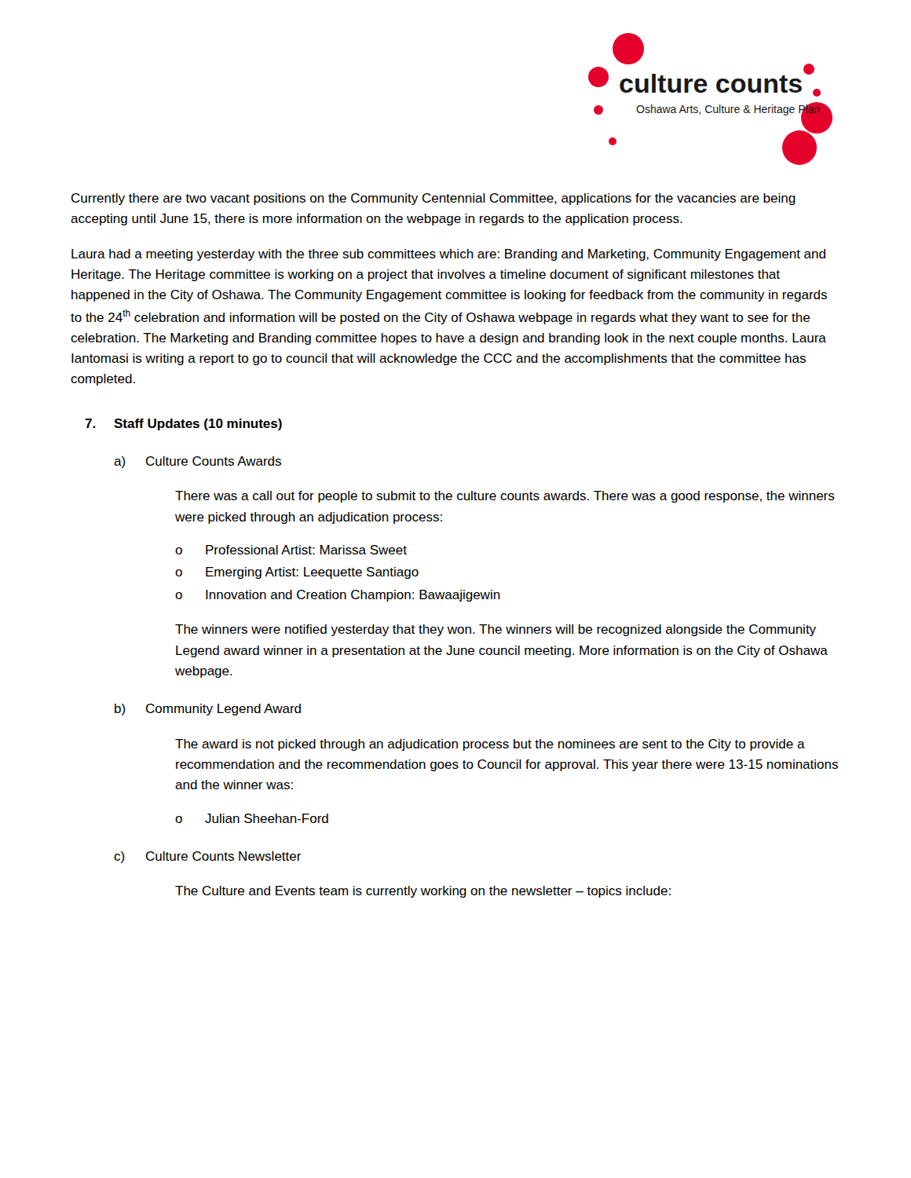culture counts Oshawa Arts, Culture & Heritage Plan
Currently there are two vacant positions on the Community Centennial Committee, applications for the vacancies are being accepting until June 15, there is more information on the webpage in regards to the application process.
Laura had a meeting yesterday with the three sub committees which are: Branding and Marketing, Community Engagement and Heritage. The Heritage committee is working on a project that involves a timeline document of significant milestones that happened in the City of Oshawa. The Community Engagement committee is looking for feedback from the community in regards to the 24th celebration and information will be posted on the City of Oshawa webpage in regards what they want to see for the celebration. The Marketing and Branding committee hopes to have a design and branding look in the next couple months. Laura Iantomasi is writing a report to go to council that will acknowledge the CCC and the accomplishments that the committee has completed.
7. Staff Updates (10 minutes)
Culture Counts Awards
There was a call out for people to submit to the culture counts awards. There was a good response, the winners were picked through an adjudication process:
Professional Artist: Marissa Sweet
Emerging Artist: Leequette Santiago
Innovation and Creation Champion: Bawaajigewin
The winners were notified yesterday that they won. The winners will be recognized alongside the Community Legend award winner in a presentation at the June council meeting. More information is on the City of Oshawa webpage.
Community Legend Award
The award is not picked through an adjudication process but the nominees are sent to the City to provide a recommendation and the recommendation goes to Council for approval. This year there were 13-15 nominations and the winner was:
Julian Sheehan-Ford
Culture Counts Newsletter
The Culture and Events team is currently working on the newsletter – topics include: